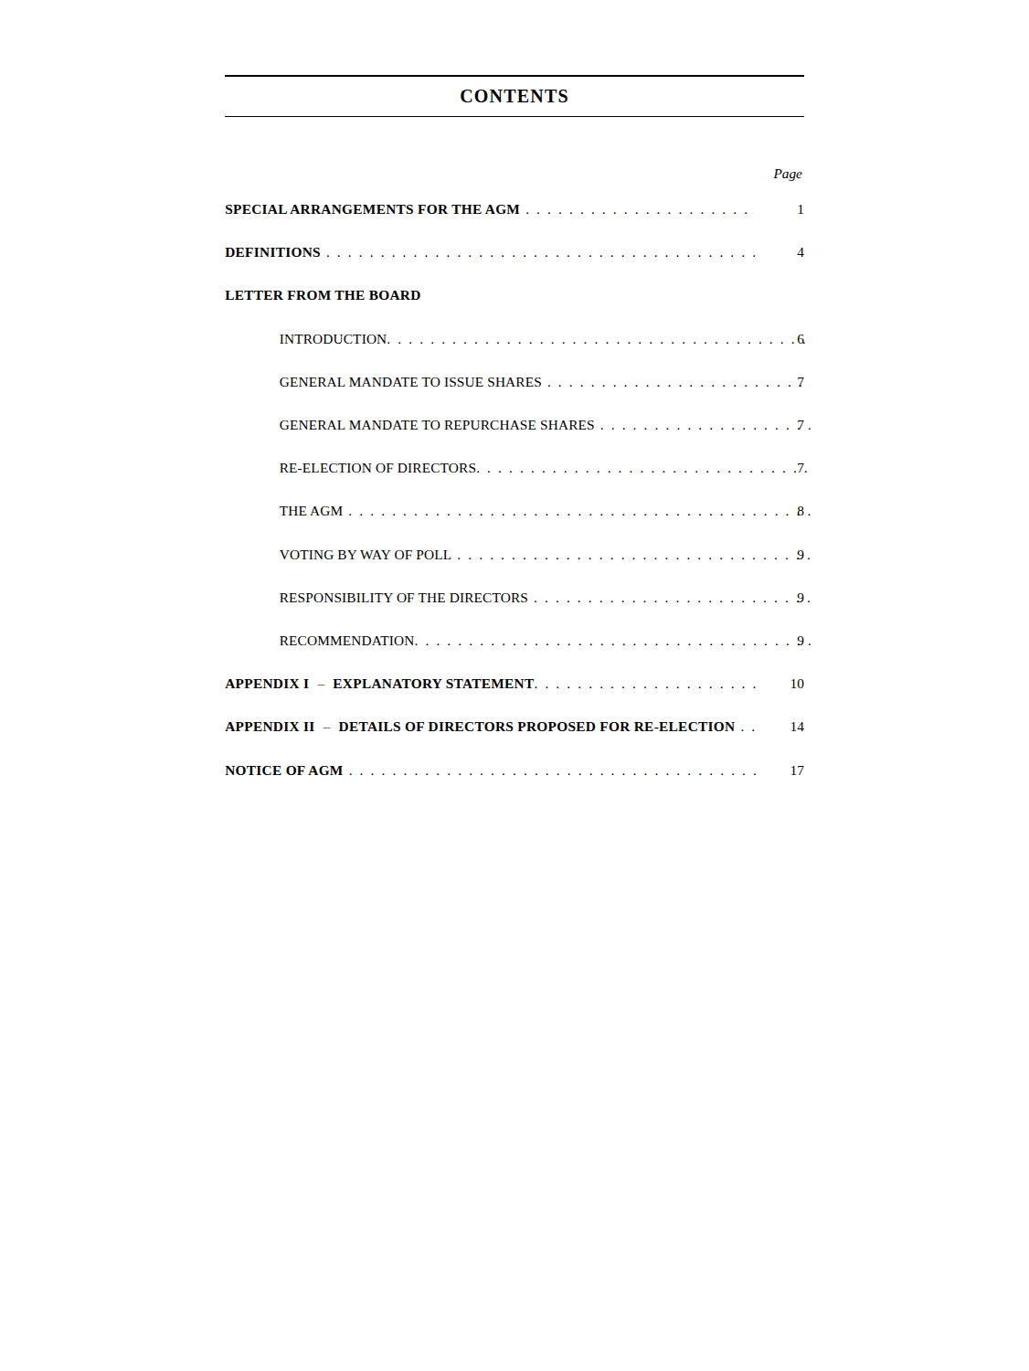CONTENTS
Page
| SPECIAL ARRANGEMENTS FOR THE AGM . . . . . . . . . . . . . . . . . . . . . . . . . . . . . . . . . . . . . . | 1 |
| DEFINITIONS . . . . . . . . . . . . . . . . . . . . . . . . . . . . . . . . . . . . . . . . . . . . . . . . . . . . . . . . . . . . . . . | 4 |
| LETTER FROM THE BOARD | |
| INTRODUCTION . . . . . . . . . . . . . . . . . . . . . . . . . . . . . . . . . . . . . . . . . . . . . . . . . . . . . | 6 |
| GENERAL MANDATE TO ISSUE SHARES . . . . . . . . . . . . . . . . . . . . . . . . . . . . . . . . . | 7 |
| GENERAL MANDATE TO REPURCHASE SHARES . . . . . . . . . . . . . . . . . . . . . . . . . . . | 7 |
| RE-ELECTION OF DIRECTORS . . . . . . . . . . . . . . . . . . . . . . . . . . . . . . . . . . . . . . . . . . . | 7 |
| THE AGM . . . . . . . . . . . . . . . . . . . . . . . . . . . . . . . . . . . . . . . . . . . . . . . . . . . . . . . . . . . | 8 |
| VOTING BY WAY OF POLL . . . . . . . . . . . . . . . . . . . . . . . . . . . . . . . . . . . . . . . . . . . . . | 9 |
| RESPONSIBILITY OF THE DIRECTORS . . . . . . . . . . . . . . . . . . . . . . . . . . . . . . . . . . | 9 |
| RECOMMENDATION . . . . . . . . . . . . . . . . . . . . . . . . . . . . . . . . . . . . . . . . . . . . . . . . . . . | 9 |
| APPENDIX I – EXPLANATORY STATEMENT . . . . . . . . . . . . . . . . . . . . . . . . . . . . . . . . | 10 |
| APPENDIX II – DETAILS OF DIRECTORS PROPOSED FOR RE-ELECTION . . . . . . . | 14 |
| NOTICE OF AGM . . . . . . . . . . . . . . . . . . . . . . . . . . . . . . . . . . . . . . . . . . . . . . . . . . . . . . . . | 17 |